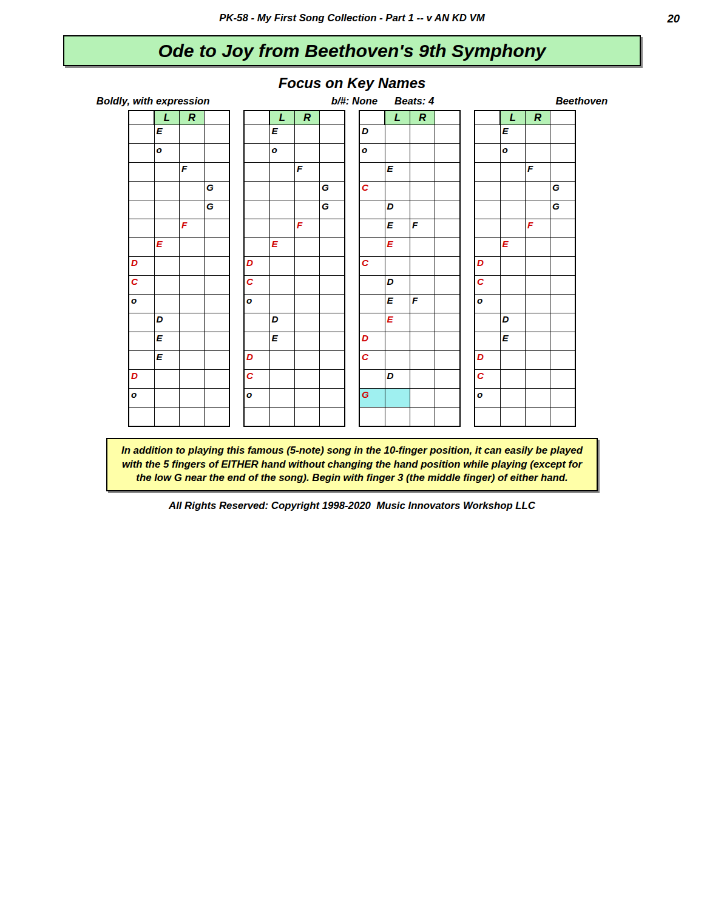PK-58 - My First Song Collection - Part 1 -- v AN KD VM 20
Ode to Joy from Beethoven's 9th Symphony
Focus on Key Names
Boldly, with expression b/#: None Beats: 4 Beethoven
| | L | R | |
| --- | --- | --- | --- |
| | E | | |
| | o | | |
| | | F | |
| | | | G |
| | | | G |
| | | F | |
| | E | | |
| D | | | |
| C | | | |
| o | | | |
| | D | | |
| | E | | |
| | E | | |
| D | | | |
| o | | | |
| | L | R | |
| --- | --- | --- | --- |
| | E | | |
| | o | | |
| | | F | |
| | | | G |
| | | | G |
| | | F | |
| | E | | |
| D | | | |
| C | | | |
| o | | | |
| | D | | |
| | E | | |
| D | | | |
| C | | | |
| o | | | |
| | L | R | |
| --- | --- | --- | --- |
| D | | | |
| o | | | |
| | E | | |
| C | | | |
| | D | | |
| | E | F | |
| | E | | |
| C | | | |
| | D | | |
| | E | F | |
| | E | | |
| D | | | |
| C | | | |
| | D | | |
| G | | | |
| | L | R | |
| --- | --- | --- | --- |
| | E | | |
| | o | | |
| | | F | |
| | | | G |
| | | | G |
| | | F | |
| | E | | |
| D | | | |
| C | | | |
| o | | | |
| | D | | |
| | E | | |
| D | | | |
| C | | | |
| o | | | |
In addition to playing this famous (5-note) song in the 10-finger position, it can easily be played with the 5 fingers of EITHER hand without changing the hand position while playing (except for the low G near the end of the song). Begin with finger 3 (the middle finger) of either hand.
All Rights Reserved: Copyright 1998-2020 Music Innovators Workshop LLC